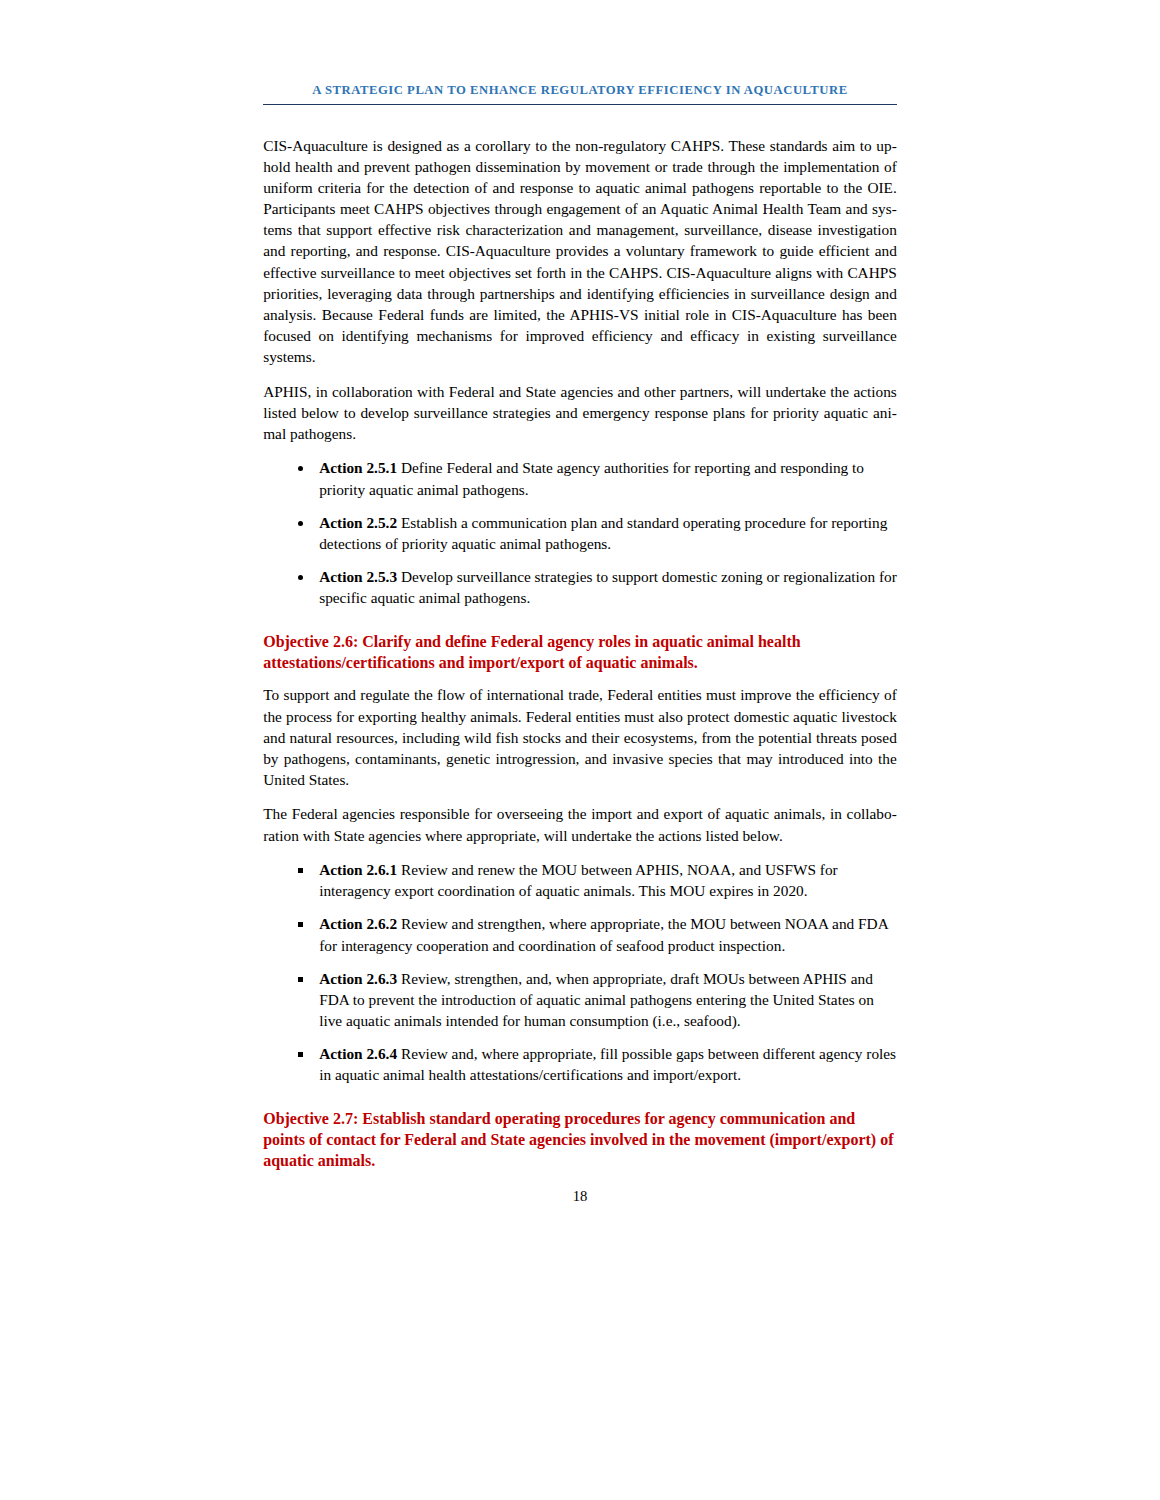A Strategic Plan to Enhance Regulatory Efficiency in Aquaculture
CIS-Aquaculture is designed as a corollary to the non-regulatory CAHPS. These standards aim to uphold health and prevent pathogen dissemination by movement or trade through the implementation of uniform criteria for the detection of and response to aquatic animal pathogens reportable to the OIE. Participants meet CAHPS objectives through engagement of an Aquatic Animal Health Team and systems that support effective risk characterization and management, surveillance, disease investigation and reporting, and response. CIS-Aquaculture provides a voluntary framework to guide efficient and effective surveillance to meet objectives set forth in the CAHPS. CIS-Aquaculture aligns with CAHPS priorities, leveraging data through partnerships and identifying efficiencies in surveillance design and analysis. Because Federal funds are limited, the APHIS-VS initial role in CIS-Aquaculture has been focused on identifying mechanisms for improved efficiency and efficacy in existing surveillance systems.
APHIS, in collaboration with Federal and State agencies and other partners, will undertake the actions listed below to develop surveillance strategies and emergency response plans for priority aquatic animal pathogens.
Action 2.5.1 Define Federal and State agency authorities for reporting and responding to priority aquatic animal pathogens.
Action 2.5.2 Establish a communication plan and standard operating procedure for reporting detections of priority aquatic animal pathogens.
Action 2.5.3 Develop surveillance strategies to support domestic zoning or regionalization for specific aquatic animal pathogens.
Objective 2.6: Clarify and define Federal agency roles in aquatic animal health attestations/certifications and import/export of aquatic animals.
To support and regulate the flow of international trade, Federal entities must improve the efficiency of the process for exporting healthy animals. Federal entities must also protect domestic aquatic livestock and natural resources, including wild fish stocks and their ecosystems, from the potential threats posed by pathogens, contaminants, genetic introgression, and invasive species that may introduced into the United States.
The Federal agencies responsible for overseeing the import and export of aquatic animals, in collaboration with State agencies where appropriate, will undertake the actions listed below.
Action 2.6.1 Review and renew the MOU between APHIS, NOAA, and USFWS for interagency export coordination of aquatic animals. This MOU expires in 2020.
Action 2.6.2 Review and strengthen, where appropriate, the MOU between NOAA and FDA for interagency cooperation and coordination of seafood product inspection.
Action 2.6.3 Review, strengthen, and, when appropriate, draft MOUs between APHIS and FDA to prevent the introduction of aquatic animal pathogens entering the United States on live aquatic animals intended for human consumption (i.e., seafood).
Action 2.6.4 Review and, where appropriate, fill possible gaps between different agency roles in aquatic animal health attestations/certifications and import/export.
Objective 2.7: Establish standard operating procedures for agency communication and points of contact for Federal and State agencies involved in the movement (import/export) of aquatic animals.
18